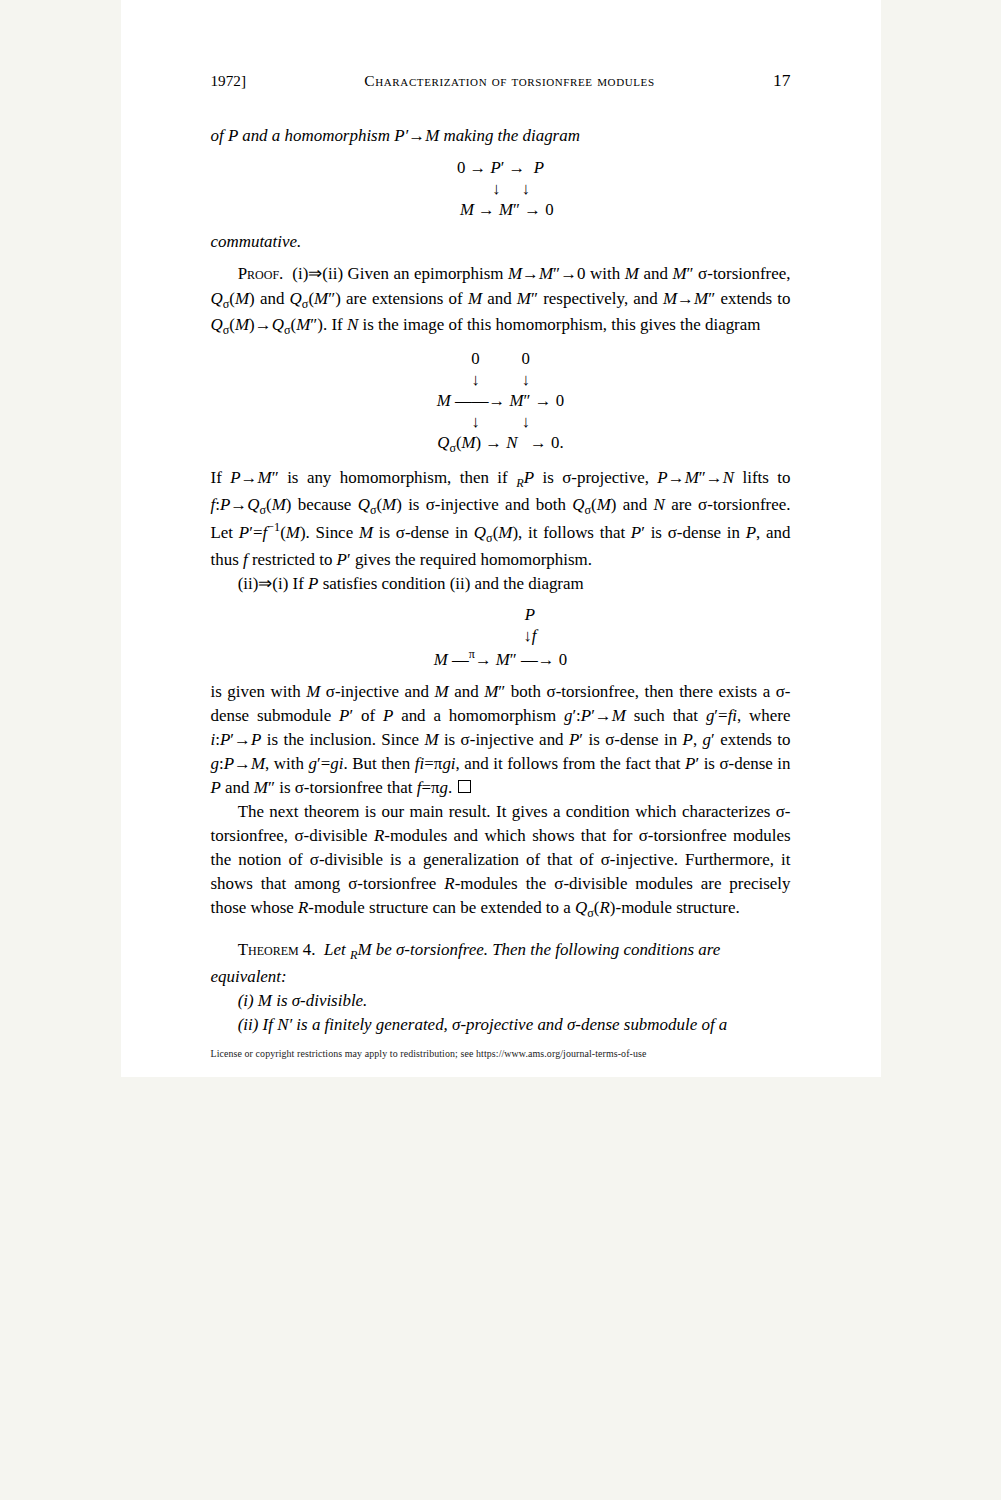1972] Characterization of torsionfree modules 17
of P and a homomorphism P′→M making the diagram
0 → P′ → P
↓ ↓
M → M″ → 0
commutative.
Proof. (i)⇒(ii) Given an epimorphism M→M″→0 with M and M″ σ-torsionfree, Qσ(M) and Qσ(M″) are extensions of M and M″ respectively, and M→M″ extends to Qσ(M)→Qσ(M″). If N is the image of this homomorphism, this gives the diagram
0 0
↓ ↓
M ——→ M″ → 0
↓ ↓
Qσ(M) → N → 0.
If P→M″ is any homomorphism, then if RP is σ-projective, P→M″→N lifts to f:P→Qσ(M) because Qσ(M) is σ-injective and both Qσ(M) and N are σ-torsionfree. Let P′=f−1(M). Since M is σ-dense in Qσ(M), it follows that P′ is σ-dense in P, and thus f restricted to P′ gives the required homomorphism.
(ii)⇒(i) If P satisfies condition (ii) and the diagram
P
↓f
M —π→ M″ —→ 0
is given with M σ-injective and M and M″ both σ-torsionfree, then there exists a σ-dense submodule P′ of P and a homomorphism g′:P′→M such that g′=fi, where i:P′→P is the inclusion. Since M is σ-injective and P′ is σ-dense in P, g′ extends to g:P→M, with g′=gi. But then fi=πgi, and it follows from the fact that P′ is σ-dense in P and M″ is σ-torsionfree that f=πg.
The next theorem is our main result. It gives a condition which characterizes σ-torsionfree, σ-divisible R-modules and which shows that for σ-torsionfree modules the notion of σ-divisible is a generalization of that of σ-injective. Furthermore, it shows that among σ-torsionfree R-modules the σ-divisible modules are precisely those whose R-module structure can be extended to a Qσ(R)-module structure.
Theorem 4. Let RM be σ-torsionfree. Then the following conditions are
equivalent:
(i) M is σ-divisible.
(ii) If N′ is a finitely generated, σ-projective and σ-dense submodule of a
License or copyright restrictions may apply to redistribution; see https://www.ams.org/journal-terms-of-use